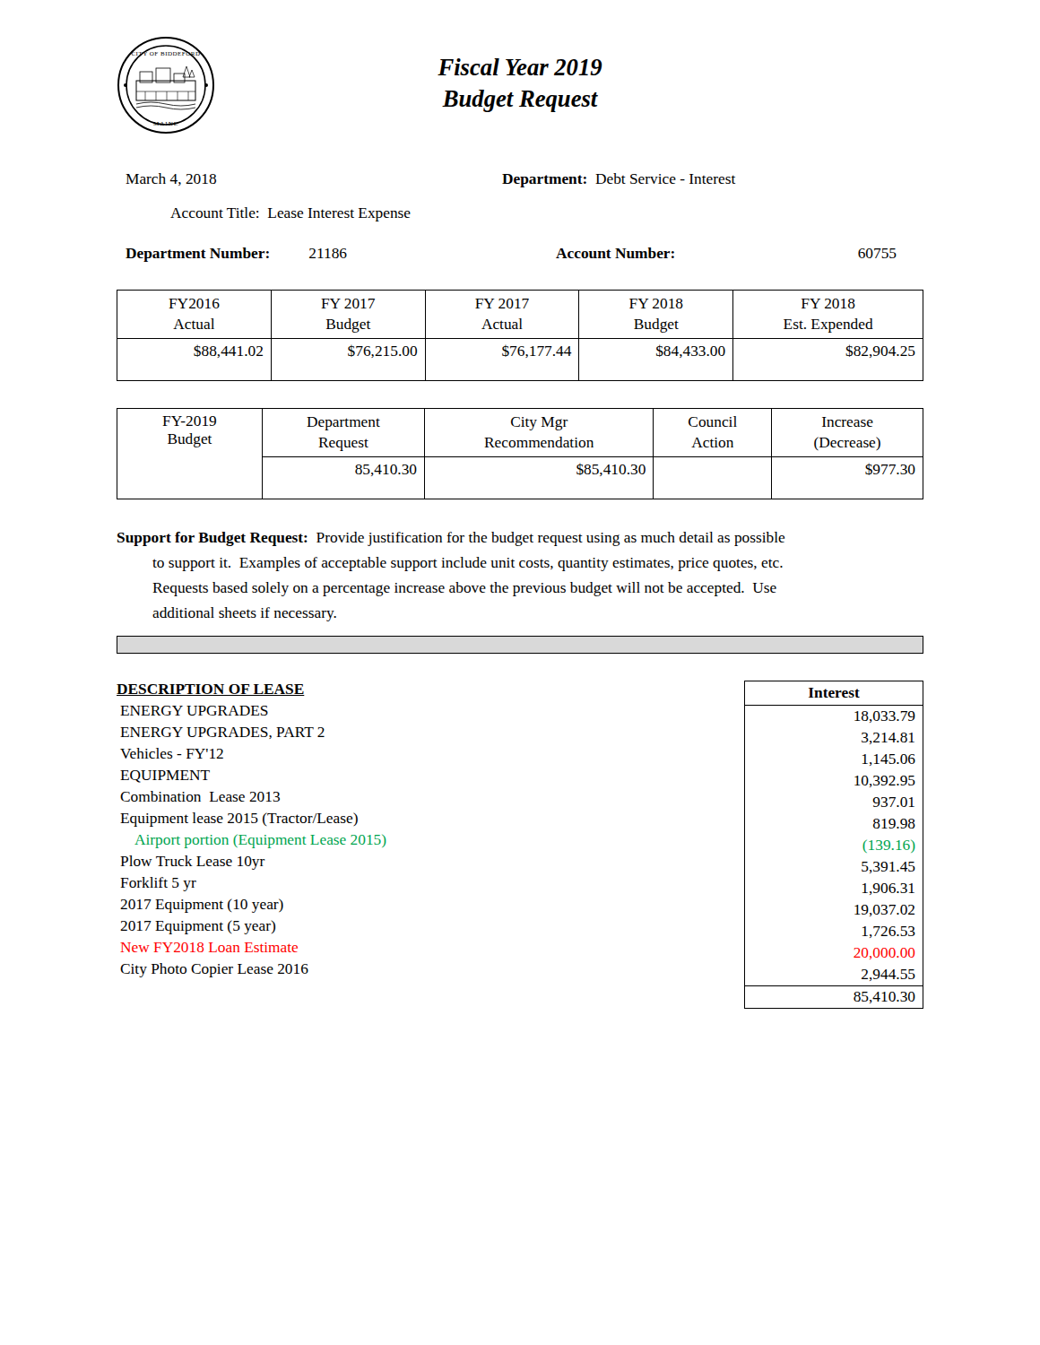CITY OF BIDDEFORD MAINE
Fiscal Year 2019
Budget Request
March 4, 2018
Department: Debt Service - Interest
Account Title: Lease Interest Expense
Department Number: 21186
Account Number: 60755
| FY2016 Actual | FY 2017 Budget | FY 2017 Actual | FY 2018 Budget | FY 2018 Est. Expended |
| --- | --- | --- | --- | --- |
| $88,441.02 | $76,215.00 | $76,177.44 | $84,433.00 | $82,904.25 |
| FY-2019 Budget | Department Request | City Mgr Recommendation | Council Action | Increase (Decrease) |
| 85,410.30 | $85,410.30 | | $977.30 |
Support for Budget Request: Provide justification for the budget request using as much detail as possible
to support it. Examples of acceptable support include unit costs, quantity estimates, price quotes, etc.
Requests based solely on a percentage increase above the previous budget will not be accepted. Use
additional sheets if necessary.
DESCRIPTION OF LEASE
| ENERGY UPGRADES |
| ENERGY UPGRADES, PART 2 |
| Vehicles - FY'12 |
| EQUIPMENT |
| Combination Lease 2013 |
| Equipment lease 2015 (Tractor/Lease) |
| Airport portion (Equipment Lease 2015) |
| Plow Truck Lease 10yr |
| Forklift 5 yr |
| 2017 Equipment (10 year) |
| 2017 Equipment (5 year) |
| New FY2018 Loan Estimate |
| City Photo Copier Lease 2016 |
| Interest |
| --- |
| 18,033.79 |
| 3,214.81 |
| 1,145.06 |
| 10,392.95 |
| 937.01 |
| 819.98 |
| (139.16) |
| 5,391.45 |
| 1,906.31 |
| 19,037.02 |
| 1,726.53 |
| 20,000.00 |
| 2,944.55 |
| 85,410.30 |